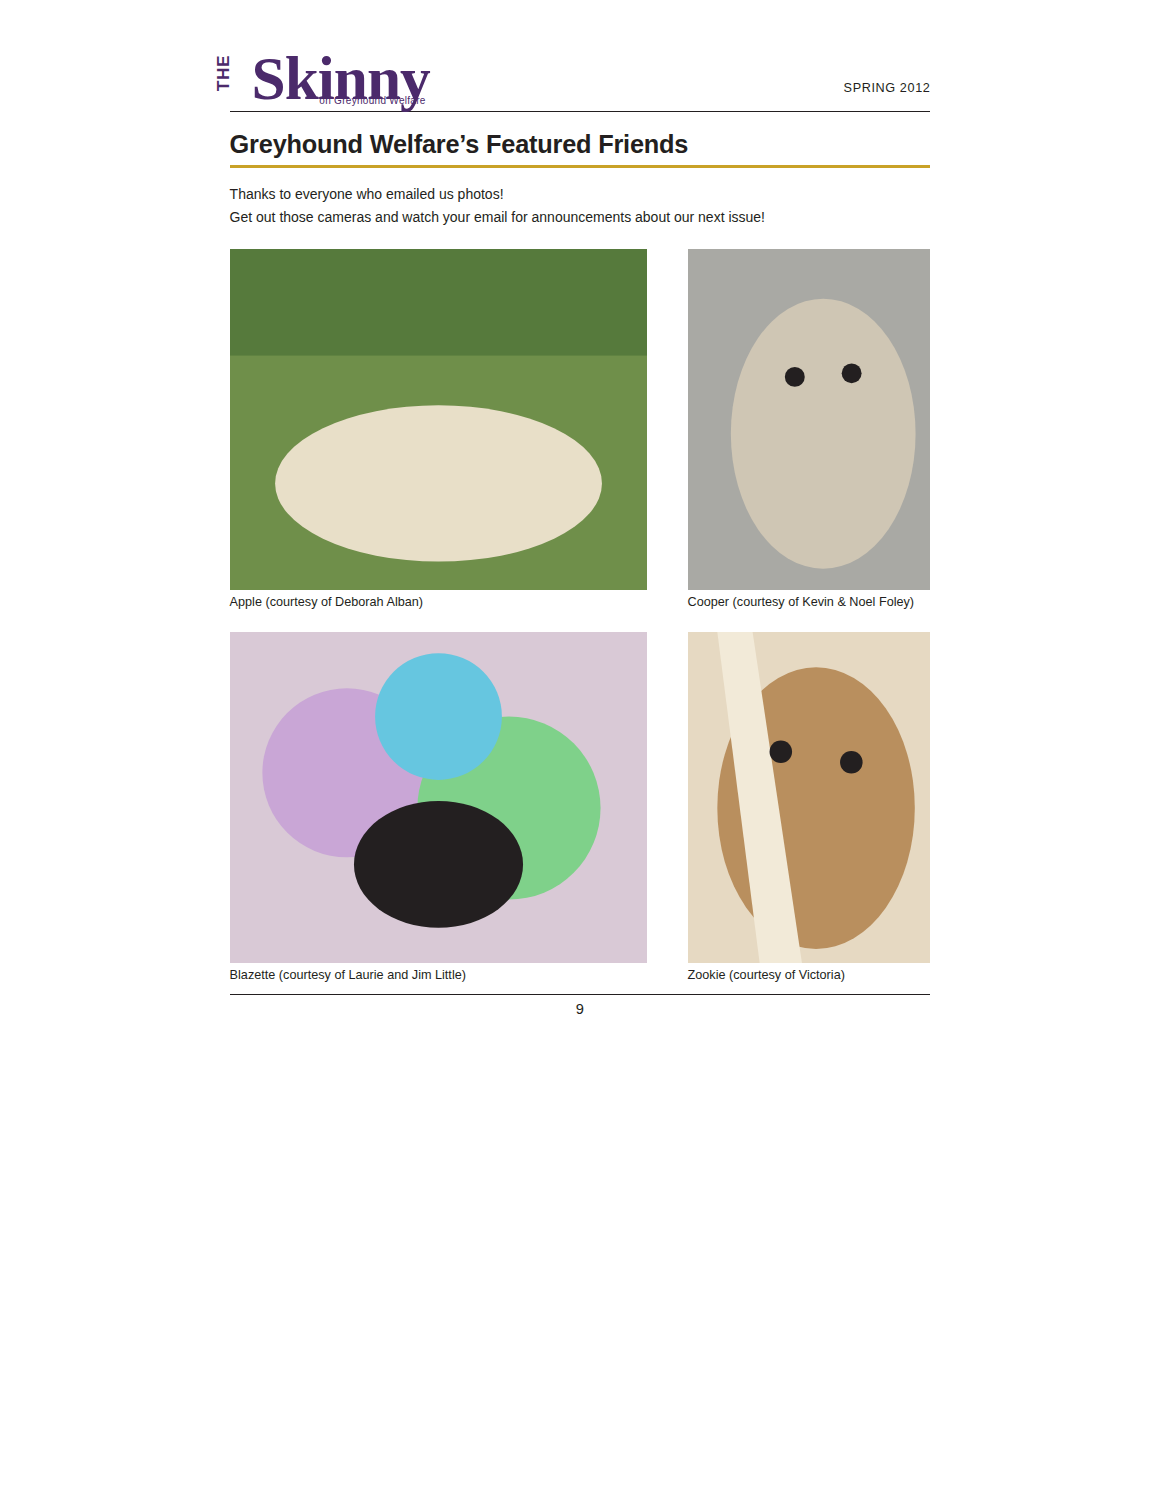THE Skinny
on Greyhound Welfare
SPRING 2012
Greyhound Welfare’s Featured Friends
Thanks to everyone who emailed us photos!
Get out those cameras and watch your email for announcements about our next issue!
Apple (courtesy of Deborah Alban)
Blazette (courtesy of Laurie and Jim Little)
Cooper (courtesy of Kevin & Noel Foley)
Zookie (courtesy of Victoria)
9